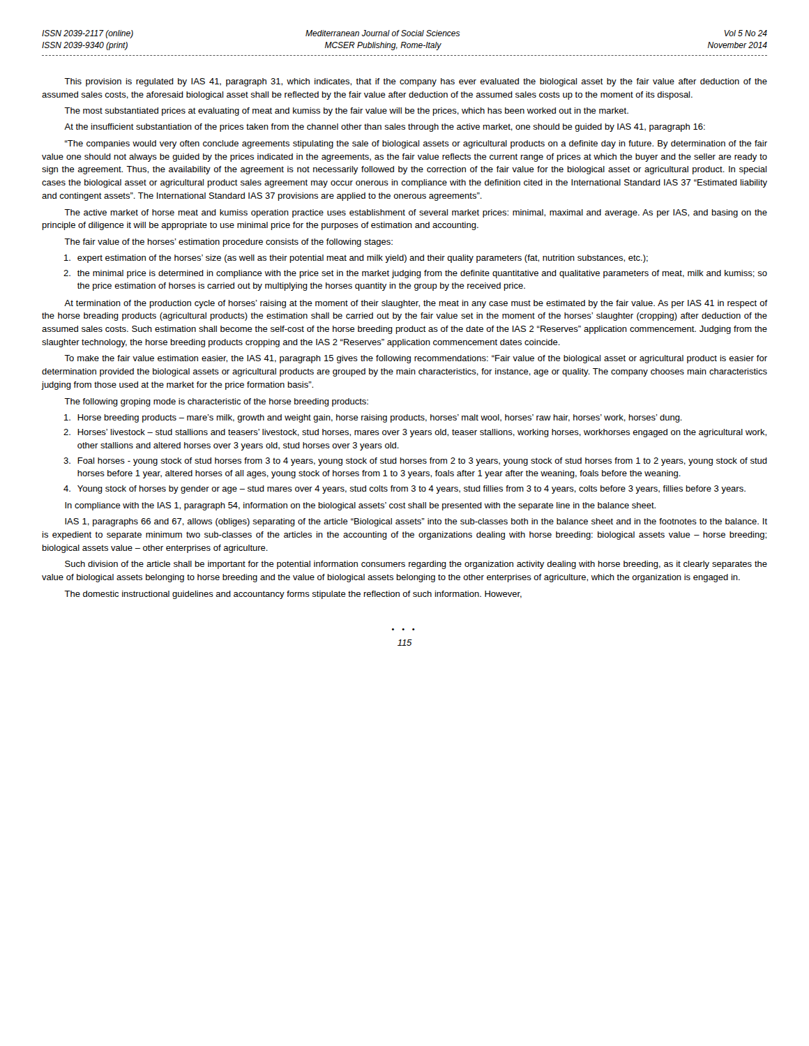| ISSN 2039-2117 (online) ISSN 2039-9340 (print) | Mediterranean Journal of Social Sciences MCSER Publishing, Rome-Italy | Vol 5 No 24 November 2014 |
This provision is regulated by IAS 41, paragraph 31, which indicates, that if the company has ever evaluated the biological asset by the fair value after deduction of the assumed sales costs, the aforesaid biological asset shall be reflected by the fair value after deduction of the assumed sales costs up to the moment of its disposal.
The most substantiated prices at evaluating of meat and kumiss by the fair value will be the prices, which has been worked out in the market.
At the insufficient substantiation of the prices taken from the channel other than sales through the active market, one should be guided by IAS 41, paragraph 16:
“The companies would very often conclude agreements stipulating the sale of biological assets or agricultural products on a definite day in future. By determination of the fair value one should not always be guided by the prices indicated in the agreements, as the fair value reflects the current range of prices at which the buyer and the seller are ready to sign the agreement. Thus, the availability of the agreement is not necessarily followed by the correction of the fair value for the biological asset or agricultural product. In special cases the biological asset or agricultural product sales agreement may occur onerous in compliance with the definition cited in the International Standard IAS 37 “Estimated liability and contingent assets”. The International Standard IAS 37 provisions are applied to the onerous agreements”.
The active market of horse meat and kumiss operation practice uses establishment of several market prices: minimal, maximal and average. As per IAS, and basing on the principle of diligence it will be appropriate to use minimal price for the purposes of estimation and accounting.
The fair value of the horses’ estimation procedure consists of the following stages:
expert estimation of the horses’ size (as well as their potential meat and milk yield) and their quality parameters (fat, nutrition substances, etc.);
the minimal price is determined in compliance with the price set in the market judging from the definite quantitative and qualitative parameters of meat, milk and kumiss; so the price estimation of horses is carried out by multiplying the horses quantity in the group by the received price.
At termination of the production cycle of horses’ raising at the moment of their slaughter, the meat in any case must be estimated by the fair value. As per IAS 41 in respect of the horse breading products (agricultural products) the estimation shall be carried out by the fair value set in the moment of the horses’ slaughter (cropping) after deduction of the assumed sales costs. Such estimation shall become the self-cost of the horse breeding product as of the date of the IAS 2 “Reserves” application commencement. Judging from the slaughter technology, the horse breeding products cropping and the IAS 2 “Reserves” application commencement dates coincide.
To make the fair value estimation easier, the IAS 41, paragraph 15 gives the following recommendations: “Fair value of the biological asset or agricultural product is easier for determination provided the biological assets or agricultural products are grouped by the main characteristics, for instance, age or quality. The company chooses main characteristics judging from those used at the market for the price formation basis”.
The following groping mode is characteristic of the horse breeding products:
Horse breeding products – mare’s milk, growth and weight gain, horse raising products, horses’ malt wool, horses’ raw hair, horses’ work, horses’ dung.
Horses’ livestock – stud stallions and teasers’ livestock, stud horses, mares over 3 years old, teaser stallions, working horses, workhorses engaged on the agricultural work, other stallions and altered horses over 3 years old, stud horses over 3 years old.
Foal horses - young stock of stud horses from 3 to 4 years, young stock of stud horses from 2 to 3 years, young stock of stud horses from 1 to 2 years, young stock of stud horses before 1 year, altered horses of all ages, young stock of horses from 1 to 3 years, foals after 1 year after the weaning, foals before the weaning.
Young stock of horses by gender or age – stud mares over 4 years, stud colts from 3 to 4 years, stud fillies from 3 to 4 years, colts before 3 years, fillies before 3 years.
In compliance with the IAS 1, paragraph 54, information on the biological assets’ cost shall be presented with the separate line in the balance sheet.
IAS 1, paragraphs 66 and 67, allows (obliges) separating of the article “Biological assets” into the sub-classes both in the balance sheet and in the footnotes to the balance. It is expedient to separate minimum two sub-classes of the articles in the accounting of the organizations dealing with horse breeding: biological assets value – horse breeding; biological assets value – other enterprises of agriculture.
Such division of the article shall be important for the potential information consumers regarding the organization activity dealing with horse breeding, as it clearly separates the value of biological assets belonging to horse breeding and the value of biological assets belonging to the other enterprises of agriculture, which the organization is engaged in.
The domestic instructional guidelines and accountancy forms stipulate the reflection of such information. However,
• • •
115